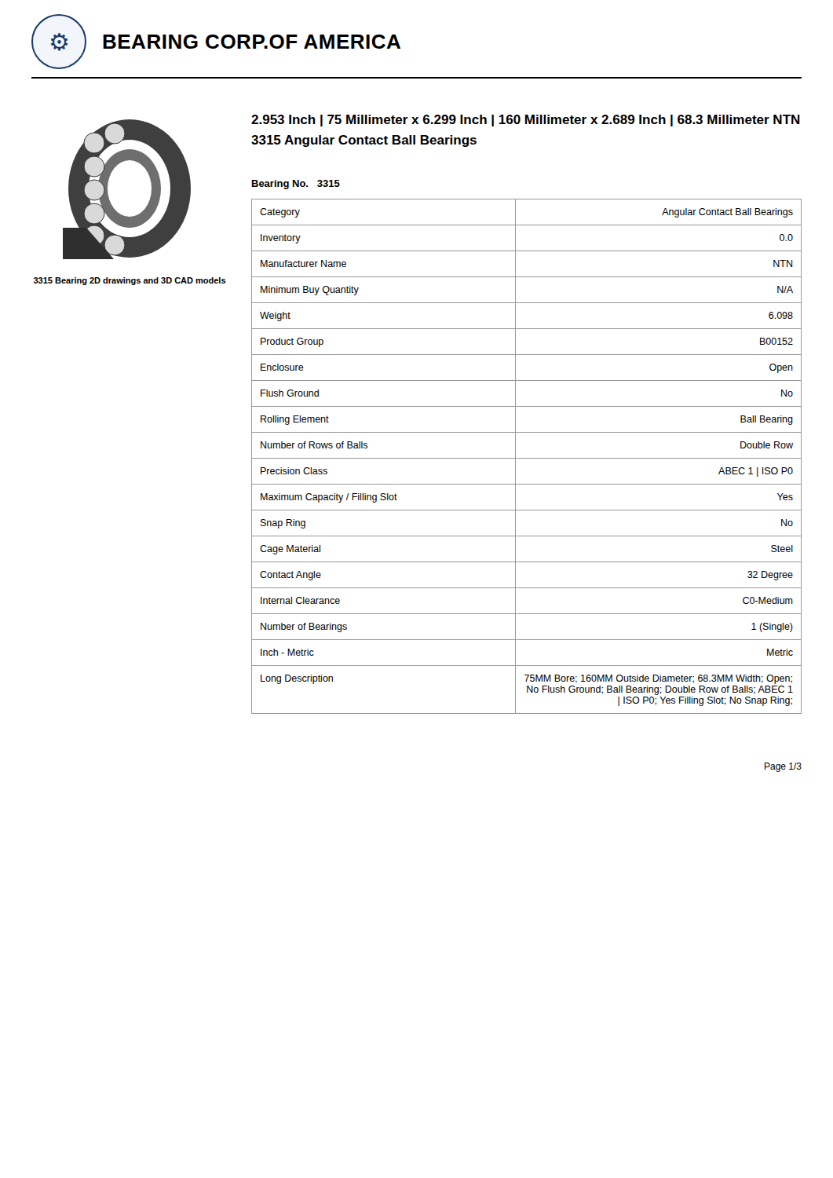⚙
BEARING CORP.OF AMERICA
3315 Bearing 2D drawings and 3D CAD models
2.953 Inch | 75 Millimeter x 6.299 Inch | 160 Millimeter x 2.689 Inch | 68.3 Millimeter NTN 3315 Angular Contact Ball Bearings
Bearing No. 3315
| Category | Angular Contact Ball Bearings |
| Inventory | 0.0 |
| Manufacturer Name | NTN |
| Minimum Buy Quantity | N/A |
| Weight | 6.098 |
| Product Group | B00152 |
| Enclosure | Open |
| Flush Ground | No |
| Rolling Element | Ball Bearing |
| Number of Rows of Balls | Double Row |
| Precision Class | ABEC 1 / ISO P0 |
| Maximum Capacity / Filling Slot | Yes |
| Snap Ring | No |
| Cage Material | Steel |
| Contact Angle | 32 Degree |
| Internal Clearance | C0-Medium |
| Number of Bearings | 1 (Single) |
| Inch - Metric | Metric |
| Long Description | 75MM Bore; 160MM Outside Diameter; 68.3MM Width; Open; No Flush Ground; Ball Bearing; Double Row of Balls; ABEC 1 / ISO P0; Yes Filling Slot; No Snap Ring; |
Page 1/3